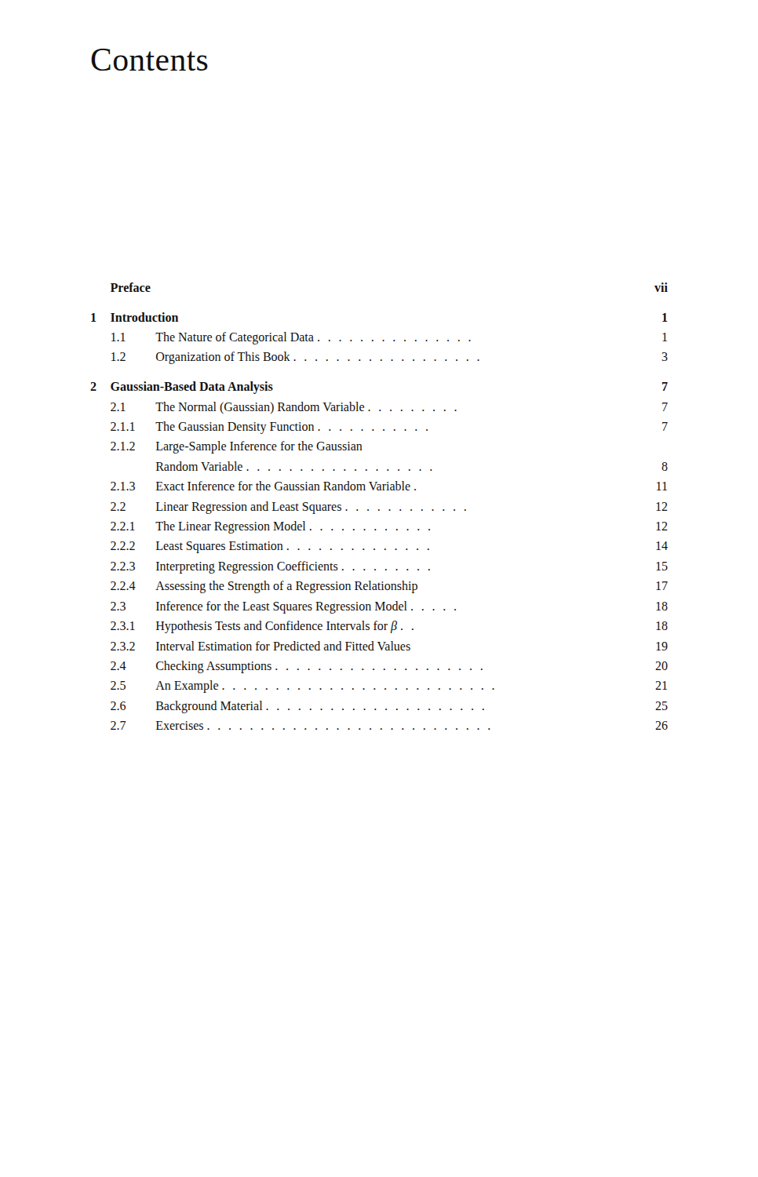Contents
| | Preface | vii |
| 1 | Introduction | 1 |
| | 1.1 | The Nature of Categorical Data . . . . . . . . . . . . . . . | 1 |
| | 1.2 | Organization of This Book . . . . . . . . . . . . . . . . . . | 3 |
| 2 | Gaussian-Based Data Analysis | 7 |
| | 2.1 | The Normal (Gaussian) Random Variable . . . . . . . . . | 7 |
| | 2.1.1 | The Gaussian Density Function . . . . . . . . . . . | 7 |
| | 2.1.2 | Large-Sample Inference for the Gaussian | |
| | | Random Variable . . . . . . . . . . . . . . . . . . | 8 |
| | 2.1.3 | Exact Inference for the Gaussian Random Variable . | 11 |
| | 2.2 | Linear Regression and Least Squares . . . . . . . . . . . . | 12 |
| | 2.2.1 | The Linear Regression Model . . . . . . . . . . . . | 12 |
| | 2.2.2 | Least Squares Estimation . . . . . . . . . . . . . . | 14 |
| | 2.2.3 | Interpreting Regression Coefficients . . . . . . . . . | 15 |
| | 2.2.4 | Assessing the Strength of a Regression Relationship | 17 |
| | 2.3 | Inference for the Least Squares Regression Model . . . . . | 18 |
| | 2.3.1 | Hypothesis Tests and Confidence Intervals for β . . | 18 |
| | 2.3.2 | Interval Estimation for Predicted and Fitted Values | 19 |
| | 2.4 | Checking Assumptions . . . . . . . . . . . . . . . . . . . . | 20 |
| | 2.5 | An Example . . . . . . . . . . . . . . . . . . . . . . . . . . | 21 |
| | 2.6 | Background Material . . . . . . . . . . . . . . . . . . . . . | 25 |
| | 2.7 | Exercises . . . . . . . . . . . . . . . . . . . . . . . . . . . | 26 |